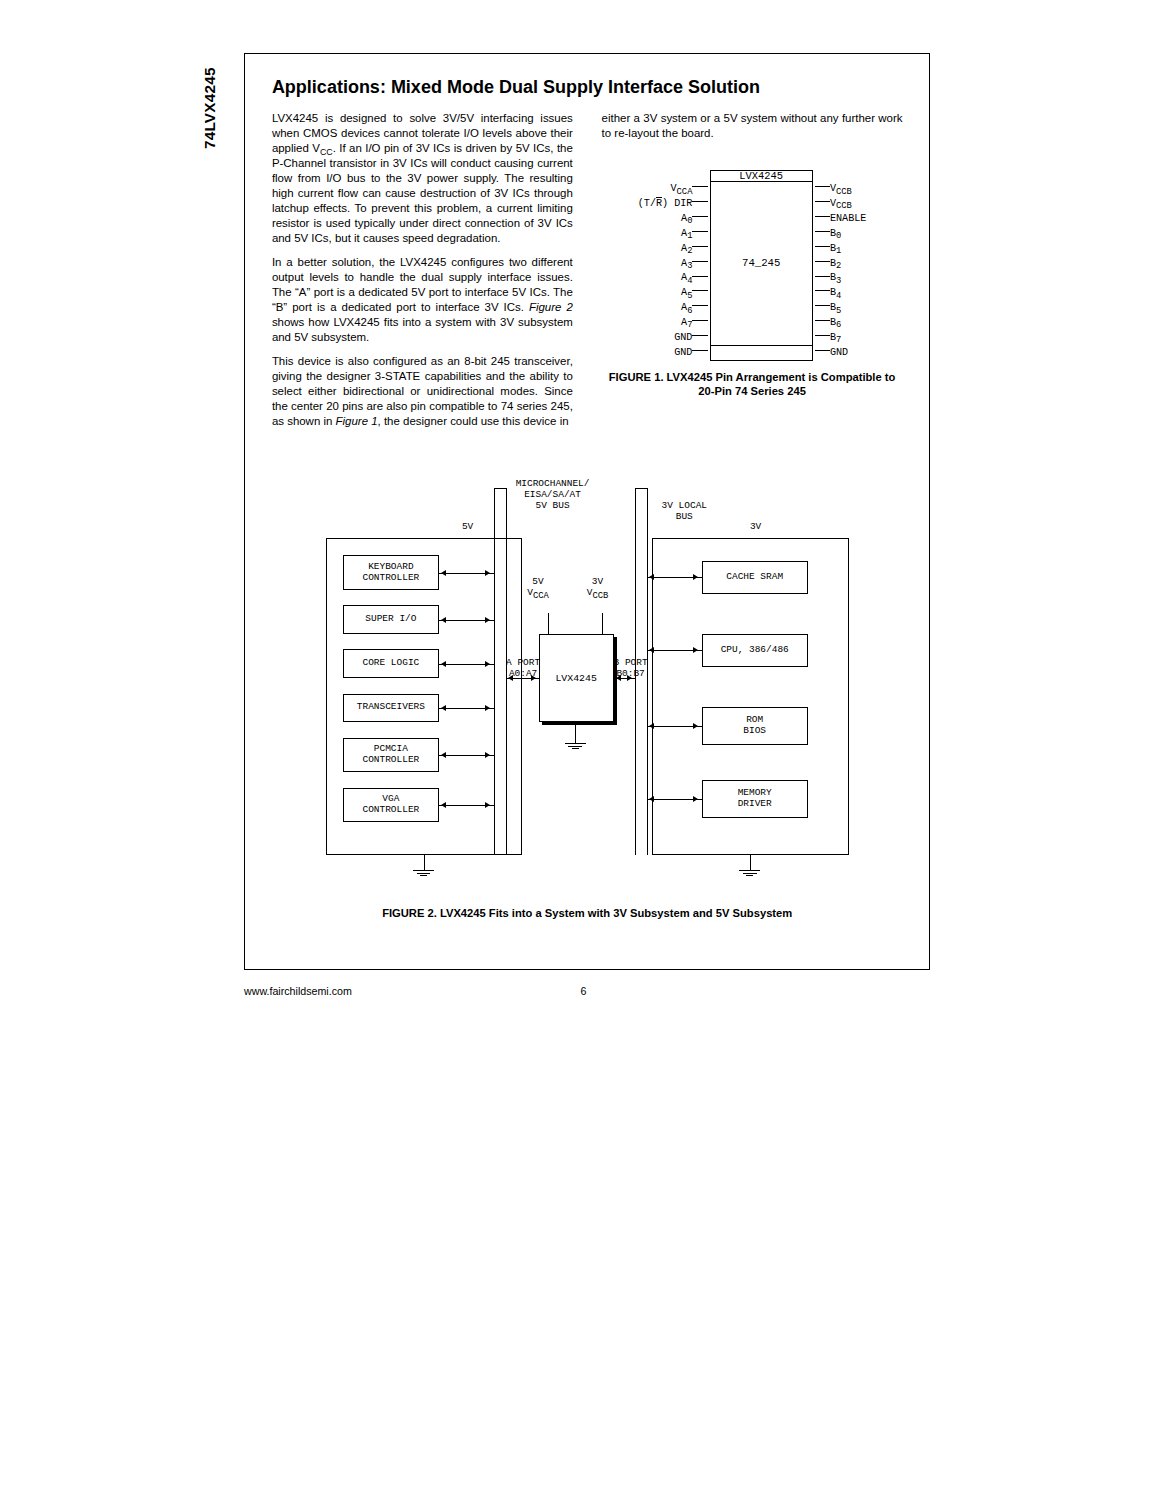74LVX4245
Applications: Mixed Mode Dual Supply Interface Solution
LVX4245 is designed to solve 3V/5V interfacing issues when CMOS devices cannot tolerate I/O levels above their applied VCC. If an I/O pin of 3V ICs is driven by 5V ICs, the P-Channel transistor in 3V ICs will conduct causing current flow from I/O bus to the 3V power supply. The resulting high current flow can cause destruction of 3V ICs through latchup effects. To prevent this problem, a current limiting resistor is used typically under direct connection of 3V ICs and 5V ICs, but it causes speed degradation.
In a better solution, the LVX4245 configures two different output levels to handle the dual supply interface issues. The “A” port is a dedicated 5V port to interface 5V ICs. The “B” port is a dedicated port to interface 3V ICs. Figure 2 shows how LVX4245 fits into a system with 3V subsystem and 5V subsystem.
This device is also configured as an 8-bit 245 transceiver, giving the designer 3-STATE capabilities and the ability to select either bidirectional or unidirectional modes. Since the center 20 pins are also pin compatible to 74 series 245, as shown in Figure 1, the designer could use this device in
either a 3V system or a 5V system without any further work to re-layout the board.
| | LVX4245 | |
| V CCA | 74_245 | V CCB |
| (T/ R ) DIR | V CCB |
| A 0 | ENABLE |
| A 1 | B 0 |
| A 2 | B 1 |
| A 3 | B 2 |
| A 4 | B 3 |
| A 5 | B 4 |
| A 6 | B 5 |
| A 7 | B 6 |
| GND | B 7 |
| GND | | GND |
FIGURE 1. LVX4245 Pin Arrangement is Compatible to
20-Pin 74 Series 245
MICROCHANNEL/
EISA/SA/AT
5V BUS
3V LOCAL
BUS
5V
3V
KEYBOARD
CONTROLLER
SUPER I/O
CORE LOGIC
TRANSCEIVERS
PCMCIA
CONTROLLER
VGA
CONTROLLER
CACHE SRAM
CPU, 386/486
ROM
BIOS
MEMORY
DRIVER
LVX4245
5V
VCCA
3V
VCCB
A PORT
A0:A7
B PORT
B0:B7
FIGURE 2. LVX4245 Fits into a System with 3V Subsystem and 5V Subsystem
www.fairchildsemi.com 6